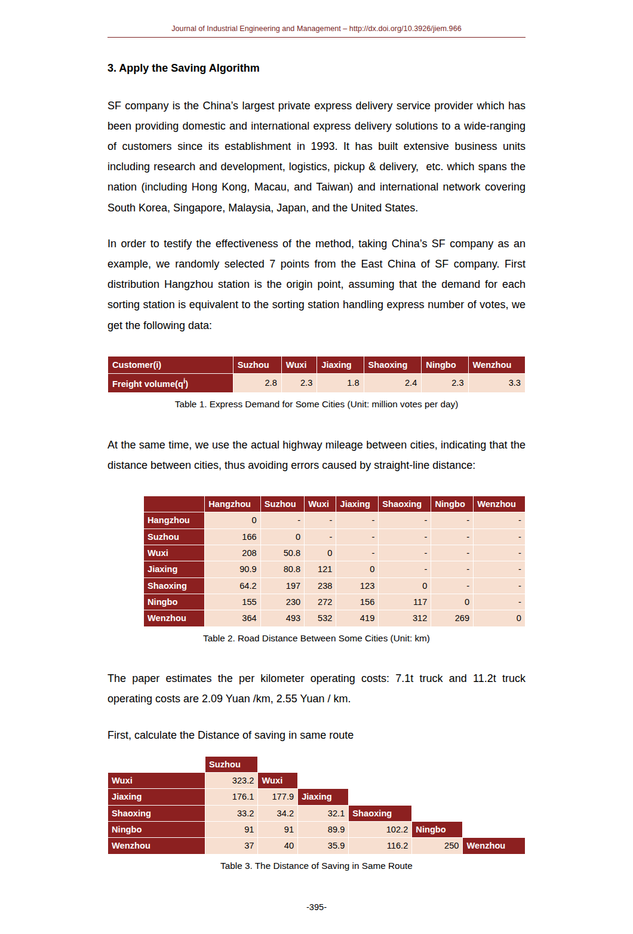Journal of Industrial Engineering and Management – http://dx.doi.org/10.3926/jiem.966
3. Apply the Saving Algorithm
SF company is the China’s largest private express delivery service provider which has been providing domestic and international express delivery solutions to a wide-ranging of customers since its establishment in 1993. It has built extensive business units including research and development, logistics, pickup & delivery, etc. which spans the nation (including Hong Kong, Macau, and Taiwan) and international network covering South Korea, Singapore, Malaysia, Japan, and the United States.
In order to testify the effectiveness of the method, taking China’s SF company as an example, we randomly selected 7 points from the East China of SF company. First distribution Hangzhou station is the origin point, assuming that the demand for each sorting station is equivalent to the sorting station handling express number of votes, we get the following data:
| Customer(i) | Suzhou | Wuxi | Jiaxing | Shaoxing | Ningbo | Wenzhou |
| --- | --- | --- | --- | --- | --- | --- |
| Freight volume(q i ) | 2.8 | 2.3 | 1.8 | 2.4 | 2.3 | 3.3 |
Table 1. Express Demand for Some Cities (Unit: million votes per day)
At the same time, we use the actual highway mileage between cities, indicating that the distance between cities, thus avoiding errors caused by straight-line distance:
| | Hangzhou | Suzhou | Wuxi | Jiaxing | Shaoxing | Ningbo | Wenzhou |
| --- | --- | --- | --- | --- | --- | --- | --- |
| Hangzhou | 0 | - | - | - | - | - | - |
| Suzhou | 166 | 0 | - | - | - | - | - |
| Wuxi | 208 | 50.8 | 0 | - | - | - | - |
| Jiaxing | 90.9 | 80.8 | 121 | 0 | - | - | - |
| Shaoxing | 64.2 | 197 | 238 | 123 | 0 | - | - |
| Ningbo | 155 | 230 | 272 | 156 | 117 | 0 | - |
| Wenzhou | 364 | 493 | 532 | 419 | 312 | 269 | 0 |
Table 2. Road Distance Between Some Cities (Unit: km)
The paper estimates the per kilometer operating costs: 7.1t truck and 11.2t truck operating costs are 2.09 Yuan /km, 2.55 Yuan / km.
First, calculate the Distance of saving in same route
| | Suzhou | | | | | |
| Wuxi | 323.2 | Wuxi | | | | |
| Jiaxing | 176.1 | 177.9 | Jiaxing | | | |
| Shaoxing | 33.2 | 34.2 | 32.1 | Shaoxing | | |
| Ningbo | 91 | 91 | 89.9 | 102.2 | Ningbo | |
| Wenzhou | 37 | 40 | 35.9 | 116.2 | 250 | Wenzhou |
Table 3. The Distance of Saving in Same Route
-395-